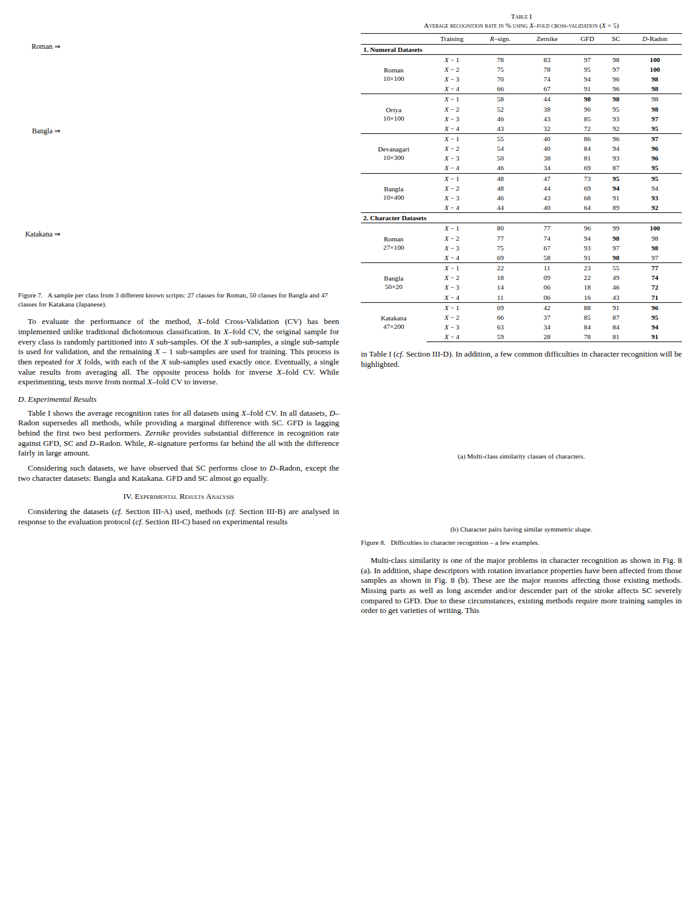Roman ⇒
Bangla ⇒
Katakana ⇒
Figure 7. A sample per class from 3 different known scripts: 27 classes for Roman, 50 classes for Bangla and 47 classes for Katakana (Japanese).
To evaluate the performance of the method, X–fold Cross-Validation (CV) has been implemented unlike traditional dichotomous classification. In X–fold CV, the original sample for every class is randomly partitioned into X sub-samples. Of the X sub-samples, a single sub-sample is used for validation, and the remaining X – 1 sub-samples are used for training. This process is then repeated for X folds, with each of the X sub-samples used exactly once. Eventually, a single value results from averaging all. The opposite process holds for inverse X–fold CV. While experimenting, tests move from normal X–fold CV to inverse.
D. Experimental Results
Table I shows the average recognition rates for all datasets using X–fold CV. In all datasets, D–Radon supersedes all methods, while providing a marginal difference with SC. GFD is lagging behind the first two best performers. Zernike provides substantial difference in recognition rate against GFD, SC and D–Radon. While, R–signature performs far behind the all with the difference fairly in large amount.
Considering such datasets, we have observed that SC performs close to D–Radon, except the two character datasets: Bangla and Katakana. GFD and SC almost go equally.
IV. Experimental Results Analysis
Considering the datasets (cf. Section III-A) used, methods (cf. Section III-B) are analysed in response to the evaluation protocol (cf. Section III-C) based on experimental results
Table I
Average recognition rate in % using X–fold cross-validation (X = 5)
| | Training | R –sign. | Zernike | GFD | SC | D -Radon |
| --- | --- | --- | --- | --- | --- | --- |
| 1. Numeral Datasets |
| Roman 10×100 | X − 1 | 78 | 83 | 97 | 98 | 100 |
| X − 2 | 75 | 78 | 95 | 97 | 100 |
| X − 3 | 70 | 74 | 94 | 96 | 98 |
| X − 4 | 66 | 67 | 91 | 96 | 98 |
| Oriya 10×100 | X − 1 | 58 | 44 | 98 | 98 | 98 |
| X − 2 | 52 | 38 | 96 | 95 | 98 |
| X − 3 | 46 | 43 | 85 | 93 | 97 |
| X − 4 | 43 | 32 | 72 | 92 | 95 |
| Devanagari 10×300 | X − 1 | 55 | 40 | 86 | 96 | 97 |
| X − 2 | 54 | 40 | 84 | 94 | 96 |
| X − 3 | 50 | 38 | 81 | 93 | 96 |
| X − 4 | 46 | 34 | 69 | 87 | 95 |
| Bangla 10×400 | X − 1 | 48 | 47 | 73 | 95 | 95 |
| X − 2 | 48 | 44 | 69 | 94 | 94 |
| X − 3 | 46 | 43 | 68 | 91 | 93 |
| X − 4 | 44 | 40 | 64 | 89 | 92 |
| 2. Character Datasets |
| Roman 27×100 | X − 1 | 80 | 77 | 96 | 99 | 100 |
| X − 2 | 77 | 74 | 94 | 98 | 98 |
| X − 3 | 75 | 67 | 93 | 97 | 98 |
| X − 4 | 69 | 58 | 91 | 98 | 97 |
| Bangla 50×20 | X − 1 | 22 | 11 | 23 | 55 | 77 |
| X − 2 | 18 | 09 | 22 | 49 | 74 |
| X − 3 | 14 | 06 | 18 | 46 | 72 |
| X − 4 | 11 | 06 | 16 | 43 | 71 |
| Katakana 47×200 | X − 1 | 69 | 42 | 88 | 91 | 96 |
| X − 2 | 66 | 37 | 85 | 87 | 95 |
| X − 3 | 63 | 34 | 84 | 84 | 94 |
| X − 4 | 59 | 28 | 78 | 81 | 91 |
in Table I (cf. Section III-D). In addition, a few common difficulties in character recognition will be highlighted.
(a) Multi-class similarity classes of characters.
(b) Character pairs having similar symmetric shape.
Figure 8. Difficulties in character recognition – a few examples.
Multi-class similarity is one of the major problems in character recognition as shown in Fig. 8 (a). In addition, shape descriptors with rotation invariance properties have been affected from those samples as shown in Fig. 8 (b). These are the major reasons affecting those existing methods. Missing parts as well as long ascender and/or descender part of the stroke affects SC severely compared to GFD. Due to these circumstances, existing methods require more training samples in order to get varieties of writing. This